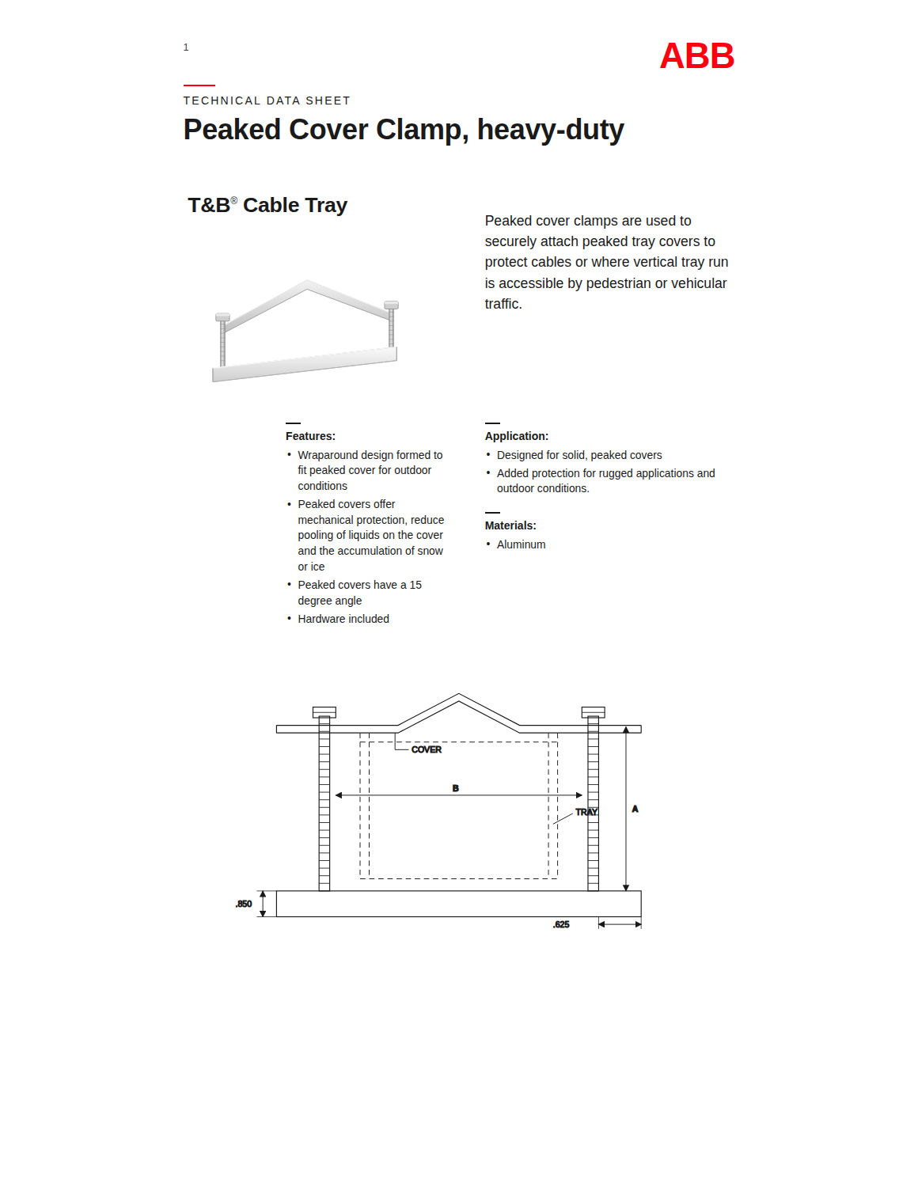1
ABB
Technical data sheet
Peaked Cover Clamp, heavy-duty
T&B® Cable Tray
Peaked cover clamps are used to securely attach peaked tray covers to protect cables or where vertical tray run is accessible by pedestrian or vehicular traffic.
Features:
Wraparound design formed to fit peaked cover for outdoor conditions
Peaked covers offer mechanical protection, reduce pooling of liquids on the cover and the accumulation of snow or ice
Peaked covers have a 15 degree angle
Hardware included
Application:
Designed for solid, peaked covers
Added protection for rugged applications and outdoor conditions.
Materials:
Aluminum
COVER TRAY A B .850 .625